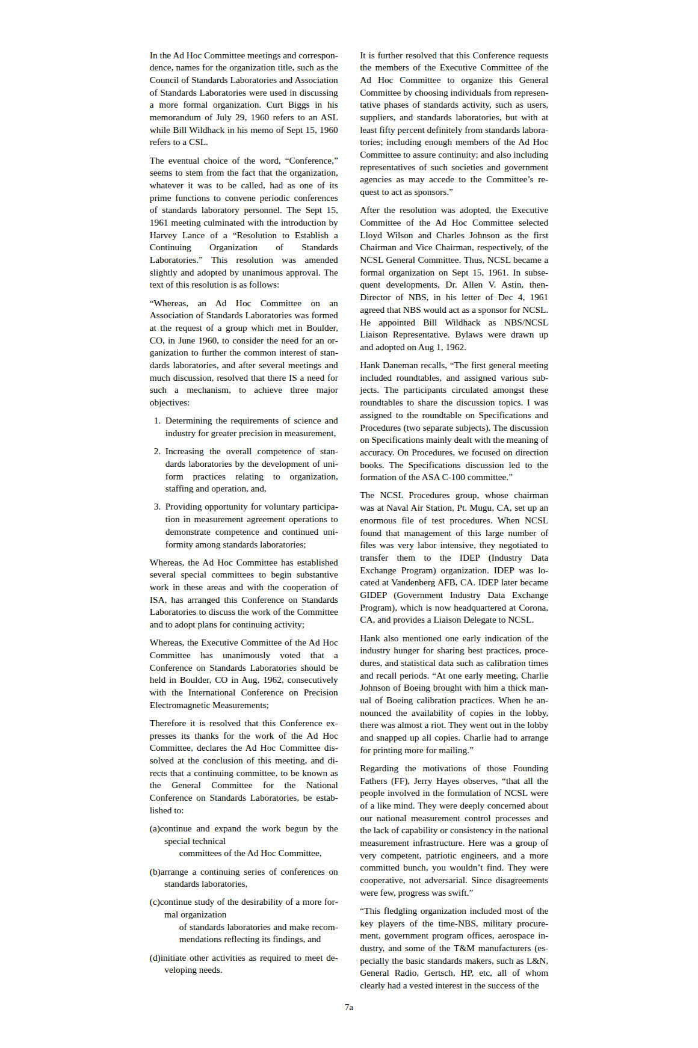In the Ad Hoc Committee meetings and correspondence, names for the organization title, such as the Council of Standards Laboratories and Association of Standards Laboratories were used in discussing a more formal organization. Curt Biggs in his memorandum of July 29, 1960 refers to an ASL while Bill Wildhack in his memo of Sept 15, 1960 refers to a CSL.
The eventual choice of the word, “Conference,” seems to stem from the fact that the organization, whatever it was to be called, had as one of its prime functions to convene periodic conferences of standards laboratory personnel. The Sept 15, 1961 meeting culminated with the introduction by Harvey Lance of a “Resolution to Establish a Continuing Organization of Standards Laboratories.” This resolution was amended slightly and adopted by unanimous approval. The text of this resolution is as follows:
“Whereas, an Ad Hoc Committee on an Association of Standards Laboratories was formed at the request of a group which met in Boulder, CO, in June 1960, to consider the need for an organization to further the common interest of standards laboratories, and after several meetings and much discussion, resolved that there IS a need for such a mechanism, to achieve three major objectives:
Determining the requirements of science and industry for greater precision in measurement,
Increasing the overall competence of standards laboratories by the development of uniform practices relating to organization, staffing and operation, and,
Providing opportunity for voluntary participation in measurement agreement operations to demonstrate competence and continued uniformity among standards laboratories;
Whereas, the Ad Hoc Committee has established several special committees to begin substantive work in these areas and with the cooperation of ISA, has arranged this Conference on Standards Laboratories to discuss the work of the Committee and to adopt plans for continuing activity;
Whereas, the Executive Committee of the Ad Hoc Committee has unanimously voted that a Conference on Standards Laboratories should be held in Boulder, CO in Aug, 1962, consecutively with the International Conference on Precision Electromagnetic Measurements;
Therefore it is resolved that this Conference expresses its thanks for the work of the Ad Hoc Committee, declares the Ad Hoc Committee dissolved at the conclusion of this meeting, and directs that a continuing committee, to be known as the General Committee for the National Conference on Standards Laboratories, be established to:
(a) continue and expand the work begun by the special technicalcommittees of the Ad Hoc Committee,
(b) arrange a continuing series of conferences on standards laboratories,
(c) continue study of the desirability of a more formal organizationof standards laboratories and make recommendations reflecting its findings, and
(d) initiate other activities as required to meet developing needs.
It is further resolved that this Conference requests the members of the Executive Committee of the Ad Hoc Committee to organize this General Committee by choosing individuals from representative phases of standards activity, such as users, suppliers, and standards laboratories, but with at least fifty percent definitely from standards laboratories; including enough members of the Ad Hoc Committee to assure continuity; and also including representatives of such societies and government agencies as may accede to the Committee’s request to act as sponsors.”
After the resolution was adopted, the Executive Committee of the Ad Hoc Committee selected Lloyd Wilson and Charles Johnson as the first Chairman and Vice Chairman, respectively, of the NCSL General Committee. Thus, NCSL became a formal organization on Sept 15, 1961. In subsequent developments, Dr. Allen V. Astin, then-Director of NBS, in his letter of Dec 4, 1961 agreed that NBS would act as a sponsor for NCSL. He appointed Bill Wildhack as NBS/NCSL Liaison Representative. Bylaws were drawn up and adopted on Aug 1, 1962.
Hank Daneman recalls, “The first general meeting included roundtables, and assigned various subjects. The participants circulated amongst these roundtables to share the discussion topics. I was assigned to the roundtable on Specifications and Procedures (two separate subjects). The discussion on Specifications mainly dealt with the meaning of accuracy. On Procedures, we focused on direction books. The Specifications discussion led to the formation of the ASA C-100 committee.”
The NCSL Procedures group, whose chairman was at Naval Air Station, Pt. Mugu, CA, set up an enormous file of test procedures. When NCSL found that management of this large number of files was very labor intensive, they negotiated to transfer them to the IDEP (Industry Data Exchange Program) organization. IDEP was located at Vandenberg AFB, CA. IDEP later became GIDEP (Government Industry Data Exchange Program), which is now headquartered at Corona, CA, and provides a Liaison Delegate to NCSL.
Hank also mentioned one early indication of the industry hunger for sharing best practices, procedures, and statistical data such as calibration times and recall periods. “At one early meeting, Charlie Johnson of Boeing brought with him a thick manual of Boeing calibration practices. When he announced the availability of copies in the lobby, there was almost a riot. They went out in the lobby and snapped up all copies. Charlie had to arrange for printing more for mailing.”
Regarding the motivations of those Founding Fathers (FF), Jerry Hayes observes, “that all the people involved in the formulation of NCSL were of a like mind. They were deeply concerned about our national measurement control processes and the lack of capability or consistency in the national measurement infrastructure. Here was a group of very competent, patriotic engineers, and a more committed bunch, you wouldn’t find. They were cooperative, not adversarial. Since disagreements were few, progress was swift.”
“This fledgling organization included most of the key players of the time-NBS, military procurement, government program offices, aerospace industry, and some of the T&M manufacturers (especially the basic standards makers, such as L&N, General Radio, Gertsch, HP, etc, all of whom clearly had a vested interest in the success of the
7a